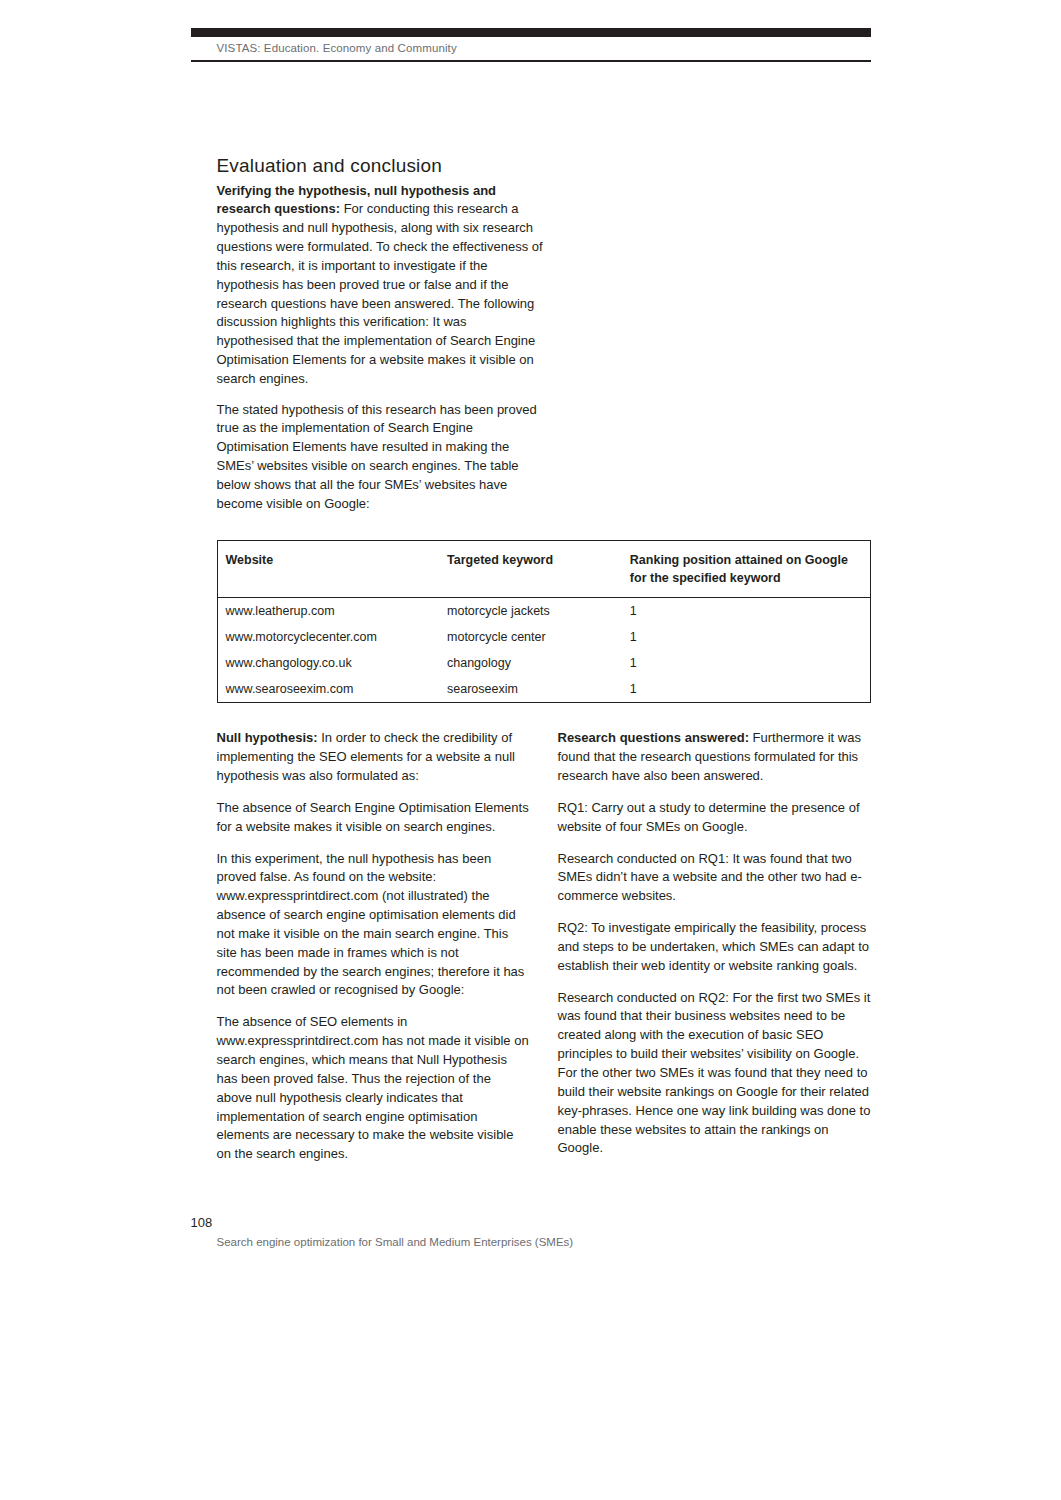VISTAS: Education. Economy and Community
Evaluation and conclusion
Verifying the hypothesis, null hypothesis and research questions: For conducting this research a hypothesis and null hypothesis, along with six research questions were formulated. To check the effectiveness of this research, it is important to investigate if the hypothesis has been proved true or false and if the research questions have been answered. The following discussion highlights this verification: It was hypothesised that the implementation of Search Engine Optimisation Elements for a website makes it visible on search engines.
The stated hypothesis of this research has been proved true as the implementation of Search Engine Optimisation Elements have resulted in making the SMEs’ websites visible on search engines. The table below shows that all the four SMEs’ websites have become visible on Google:
| Website | Targeted keyword | Ranking position attained on Google for the specified keyword |
| --- | --- | --- |
| www.leatherup.com | motorcycle jackets | 1 |
| www.motorcyclecenter.com | motorcycle center | 1 |
| www.changology.co.uk | changology | 1 |
| www.searoseexim.com | searoseexim | 1 |
Null hypothesis: In order to check the credibility of implementing the SEO elements for a website a null hypothesis was also formulated as:
The absence of Search Engine Optimisation Elements for a website makes it visible on search engines.
In this experiment, the null hypothesis has been proved false. As found on the website: www.expressprintdirect.com (not illustrated) the absence of search engine optimisation elements did not make it visible on the main search engine. This site has been made in frames which is not recommended by the search engines; therefore it has not been crawled or recognised by Google:
The absence of SEO elements in www.expressprintdirect.com has not made it visible on search engines, which means that Null Hypothesis has been proved false. Thus the rejection of the above null hypothesis clearly indicates that implementation of search engine optimisation elements are necessary to make the website visible on the search engines.
Research questions answered: Furthermore it was found that the research questions formulated for this research have also been answered.
RQ1: Carry out a study to determine the presence of website of four SMEs on Google.
Research conducted on RQ1: It was found that two SMEs didn’t have a website and the other two had e-commerce websites.
RQ2: To investigate empirically the feasibility, process and steps to be undertaken, which SMEs can adapt to establish their web identity or website ranking goals.
Research conducted on RQ2: For the first two SMEs it was found that their business websites need to be created along with the execution of basic SEO principles to build their websites’ visibility on Google. For the other two SMEs it was found that they need to build their website rankings on Google for their related key-phrases. Hence one way link building was done to enable these websites to attain the rankings on Google.
108
Search engine optimization for Small and Medium Enterprises (SMEs)